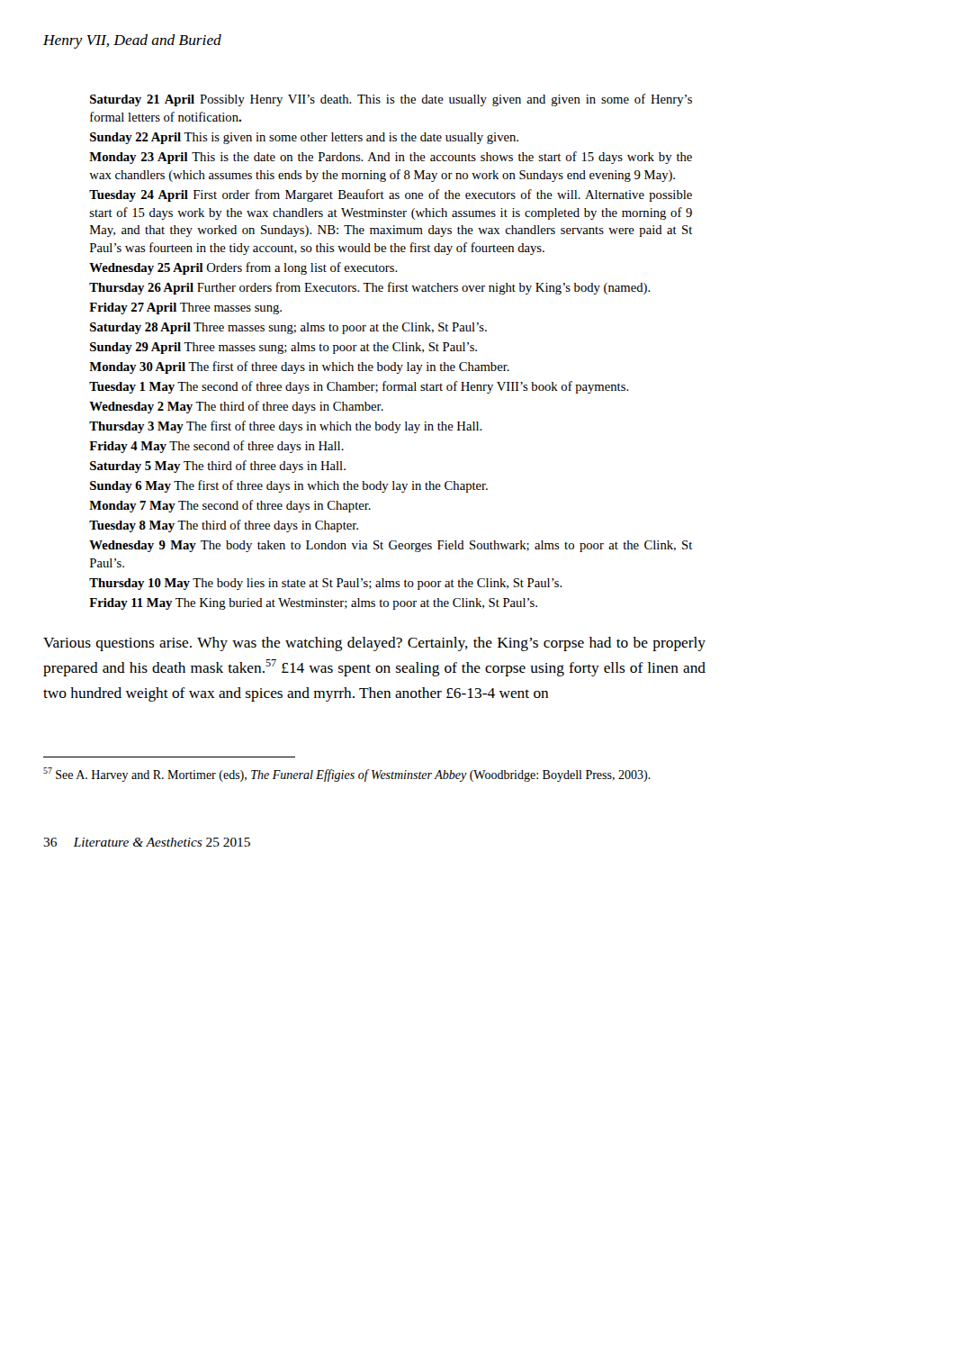Henry VII, Dead and Buried
Saturday 21 April Possibly Henry VII’s death. This is the date usually given and given in some of Henry’s formal letters of notification.
Sunday 22 April This is given in some other letters and is the date usually given.
Monday 23 April This is the date on the Pardons. And in the accounts shows the start of 15 days work by the wax chandlers (which assumes this ends by the morning of 8 May or no work on Sundays end evening 9 May).
Tuesday 24 April First order from Margaret Beaufort as one of the executors of the will. Alternative possible start of 15 days work by the wax chandlers at Westminster (which assumes it is completed by the morning of 9 May, and that they worked on Sundays). NB: The maximum days the wax chandlers servants were paid at St Paul’s was fourteen in the tidy account, so this would be the first day of fourteen days.
Wednesday 25 April Orders from a long list of executors.
Thursday 26 April Further orders from Executors. The first watchers over night by King’s body (named).
Friday 27 April Three masses sung.
Saturday 28 April Three masses sung; alms to poor at the Clink, St Paul’s.
Sunday 29 April Three masses sung; alms to poor at the Clink, St Paul’s.
Monday 30 April The first of three days in which the body lay in the Chamber.
Tuesday 1 May The second of three days in Chamber; formal start of Henry VIII’s book of payments.
Wednesday 2 May The third of three days in Chamber.
Thursday 3 May The first of three days in which the body lay in the Hall.
Friday 4 May The second of three days in Hall.
Saturday 5 May The third of three days in Hall.
Sunday 6 May The first of three days in which the body lay in the Chapter.
Monday 7 May The second of three days in Chapter.
Tuesday 8 May The third of three days in Chapter.
Wednesday 9 May The body taken to London via St Georges Field Southwark; alms to poor at the Clink, St Paul’s.
Thursday 10 May The body lies in state at St Paul’s; alms to poor at the Clink, St Paul’s.
Friday 11 May The King buried at Westminster; alms to poor at the Clink, St Paul’s.
Various questions arise. Why was the watching delayed? Certainly, the King’s corpse had to be properly prepared and his death mask taken.57 £14 was spent on sealing of the corpse using forty ells of linen and two hundred weight of wax and spices and myrrh. Then another £6-13-4 went on
57 See A. Harvey and R. Mortimer (eds), The Funeral Effigies of Westminster Abbey (Woodbridge: Boydell Press, 2003).
36 Literature & Aesthetics 25 2015